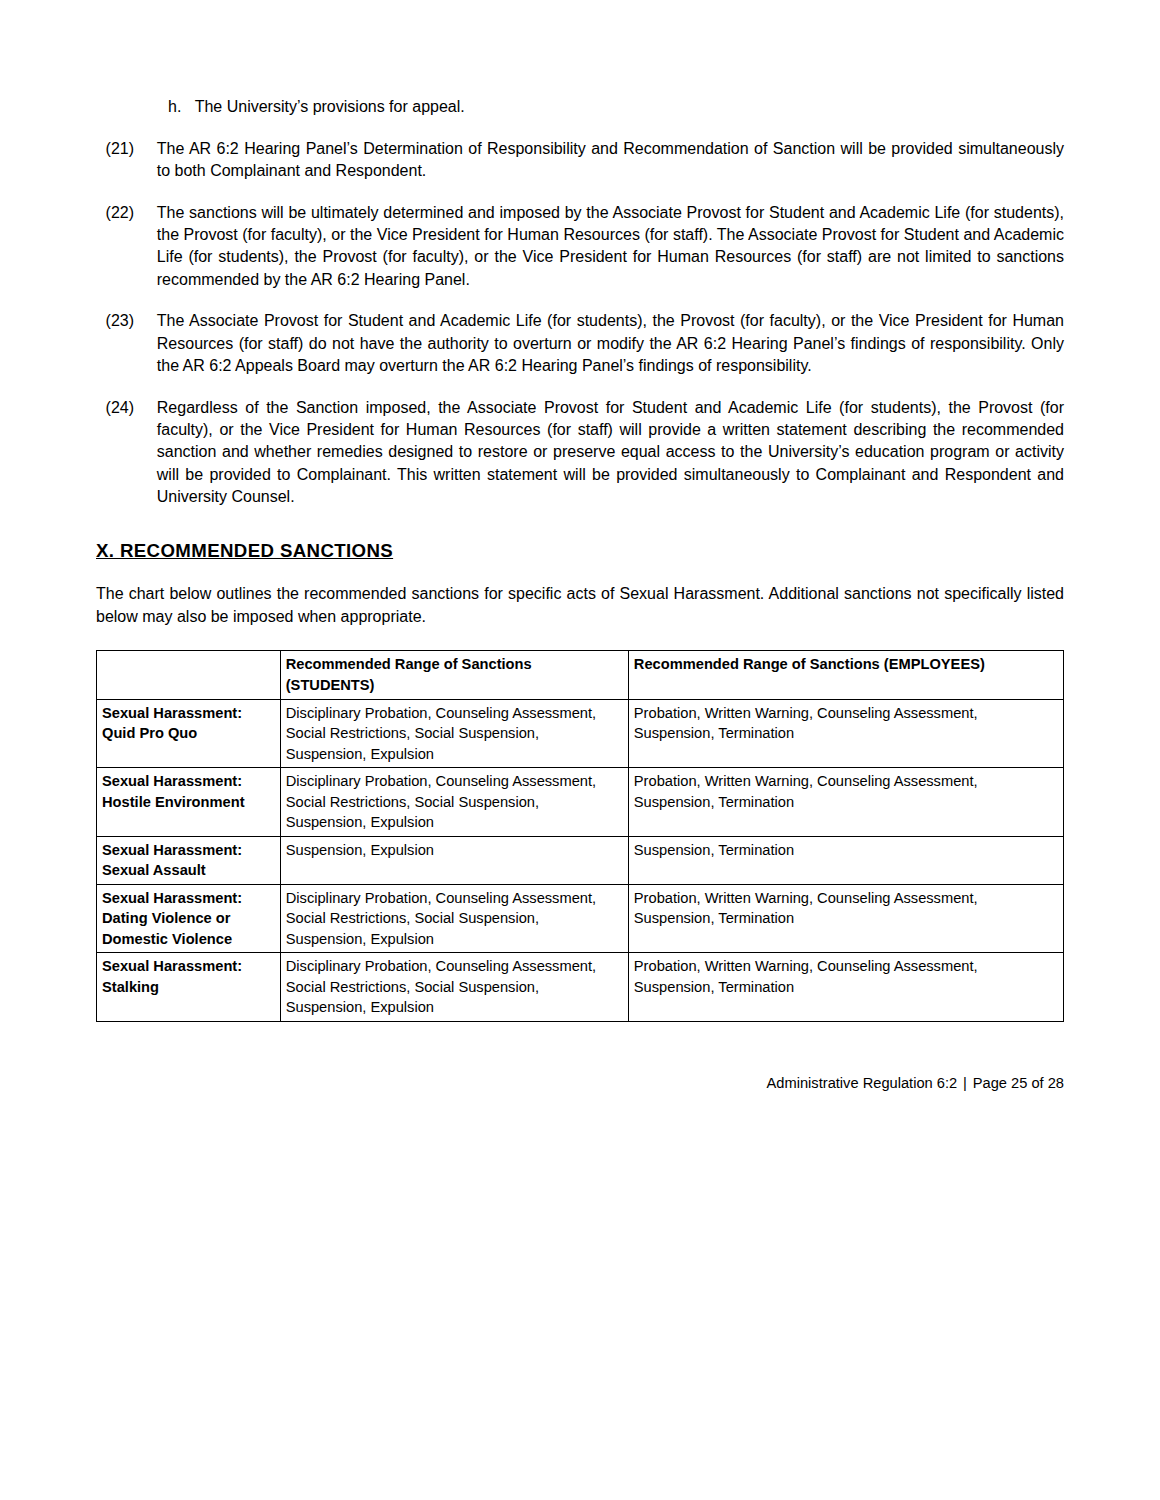h. The University’s provisions for appeal.
(21)
The AR 6:2 Hearing Panel’s Determination of Responsibility and Recommendation of Sanction will be provided simultaneously to both Complainant and Respondent.
(22)
The sanctions will be ultimately determined and imposed by the Associate Provost for Student and Academic Life (for students), the Provost (for faculty), or the Vice President for Human Resources (for staff). The Associate Provost for Student and Academic Life (for students), the Provost (for faculty), or the Vice President for Human Resources (for staff) are not limited to sanctions recommended by the AR 6:2 Hearing Panel.
(23)
The Associate Provost for Student and Academic Life (for students), the Provost (for faculty), or the Vice President for Human Resources (for staff) do not have the authority to overturn or modify the AR 6:2 Hearing Panel’s findings of responsibility. Only the AR 6:2 Appeals Board may overturn the AR 6:2 Hearing Panel’s findings of responsibility.
(24)
Regardless of the Sanction imposed, the Associate Provost for Student and Academic Life (for students), the Provost (for faculty), or the Vice President for Human Resources (for staff) will provide a written statement describing the recommended sanction and whether remedies designed to restore or preserve equal access to the University’s education program or activity will be provided to Complainant. This written statement will be provided simultaneously to Complainant and Respondent and University Counsel.
X. RECOMMENDED SANCTIONS
The chart below outlines the recommended sanctions for specific acts of Sexual Harassment. Additional sanctions not specifically listed below may also be imposed when appropriate.
| | Recommended Range of Sanctions (STUDENTS) | Recommended Range of Sanctions (EMPLOYEES) |
| --- | --- | --- |
| Sexual Harassment: Quid Pro Quo | Disciplinary Probation, Counseling Assessment, Social Restrictions, Social Suspension, Suspension, Expulsion | Probation, Written Warning, Counseling Assessment, Suspension, Termination |
| Sexual Harassment: Hostile Environment | Disciplinary Probation, Counseling Assessment, Social Restrictions, Social Suspension, Suspension, Expulsion | Probation, Written Warning, Counseling Assessment, Suspension, Termination |
| Sexual Harassment: Sexual Assault | Suspension, Expulsion | Suspension, Termination |
| Sexual Harassment: Dating Violence or Domestic Violence | Disciplinary Probation, Counseling Assessment, Social Restrictions, Social Suspension, Suspension, Expulsion | Probation, Written Warning, Counseling Assessment, Suspension, Termination |
| Sexual Harassment: Stalking | Disciplinary Probation, Counseling Assessment, Social Restrictions, Social Suspension, Suspension, Expulsion | Probation, Written Warning, Counseling Assessment, Suspension, Termination |
Administrative Regulation 6:2|Page 25 of 28